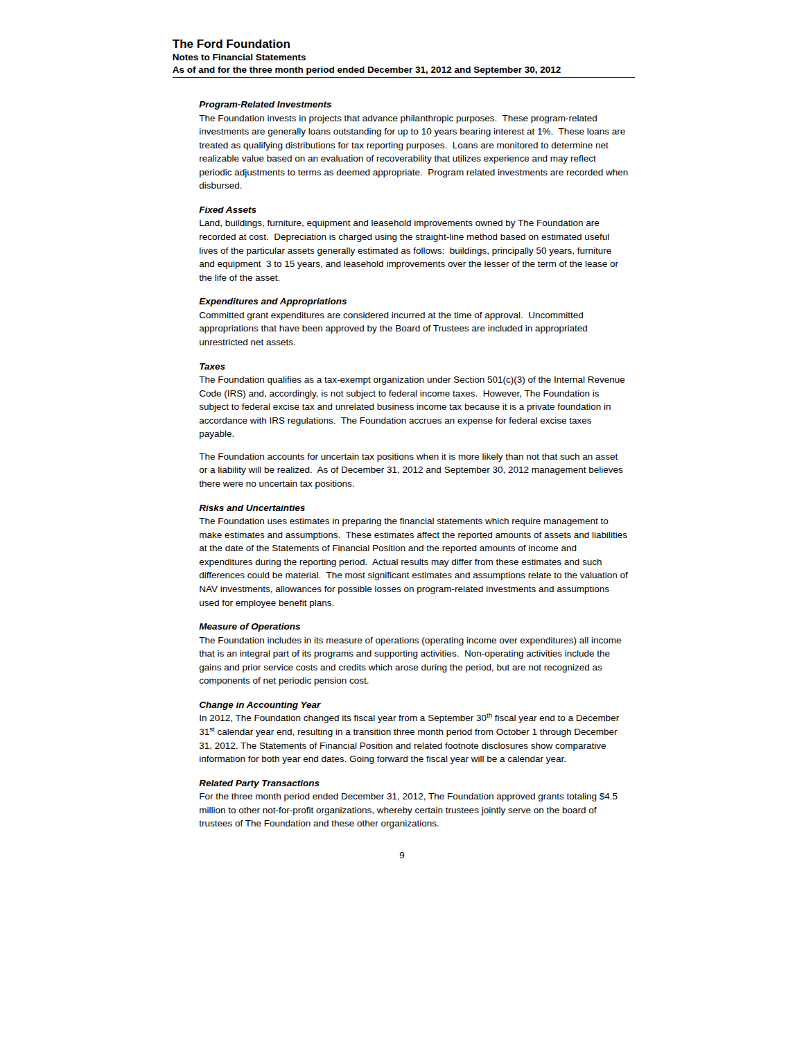The Ford Foundation
Notes to Financial Statements
As of and for the three month period ended December 31, 2012 and September 30, 2012
Program-Related Investments
The Foundation invests in projects that advance philanthropic purposes. These program-related investments are generally loans outstanding for up to 10 years bearing interest at 1%. These loans are treated as qualifying distributions for tax reporting purposes. Loans are monitored to determine net realizable value based on an evaluation of recoverability that utilizes experience and may reflect periodic adjustments to terms as deemed appropriate. Program related investments are recorded when disbursed.
Fixed Assets
Land, buildings, furniture, equipment and leasehold improvements owned by The Foundation are recorded at cost. Depreciation is charged using the straight-line method based on estimated useful lives of the particular assets generally estimated as follows: buildings, principally 50 years, furniture and equipment 3 to 15 years, and leasehold improvements over the lesser of the term of the lease or the life of the asset.
Expenditures and Appropriations
Committed grant expenditures are considered incurred at the time of approval. Uncommitted appropriations that have been approved by the Board of Trustees are included in appropriated unrestricted net assets.
Taxes
The Foundation qualifies as a tax-exempt organization under Section 501(c)(3) of the Internal Revenue Code (IRS) and, accordingly, is not subject to federal income taxes. However, The Foundation is subject to federal excise tax and unrelated business income tax because it is a private foundation in accordance with IRS regulations. The Foundation accrues an expense for federal excise taxes payable.
The Foundation accounts for uncertain tax positions when it is more likely than not that such an asset or a liability will be realized. As of December 31, 2012 and September 30, 2012 management believes there were no uncertain tax positions.
Risks and Uncertainties
The Foundation uses estimates in preparing the financial statements which require management to make estimates and assumptions. These estimates affect the reported amounts of assets and liabilities at the date of the Statements of Financial Position and the reported amounts of income and expenditures during the reporting period. Actual results may differ from these estimates and such differences could be material. The most significant estimates and assumptions relate to the valuation of NAV investments, allowances for possible losses on program-related investments and assumptions used for employee benefit plans.
Measure of Operations
The Foundation includes in its measure of operations (operating income over expenditures) all income that is an integral part of its programs and supporting activities. Non-operating activities include the gains and prior service costs and credits which arose during the period, but are not recognized as components of net periodic pension cost.
Change in Accounting Year
In 2012, The Foundation changed its fiscal year from a September 30th fiscal year end to a December 31st calendar year end, resulting in a transition three month period from October 1 through December 31, 2012. The Statements of Financial Position and related footnote disclosures show comparative information for both year end dates. Going forward the fiscal year will be a calendar year.
Related Party Transactions
For the three month period ended December 31, 2012, The Foundation approved grants totaling $4.5 million to other not-for-profit organizations, whereby certain trustees jointly serve on the board of trustees of The Foundation and these other organizations.
9